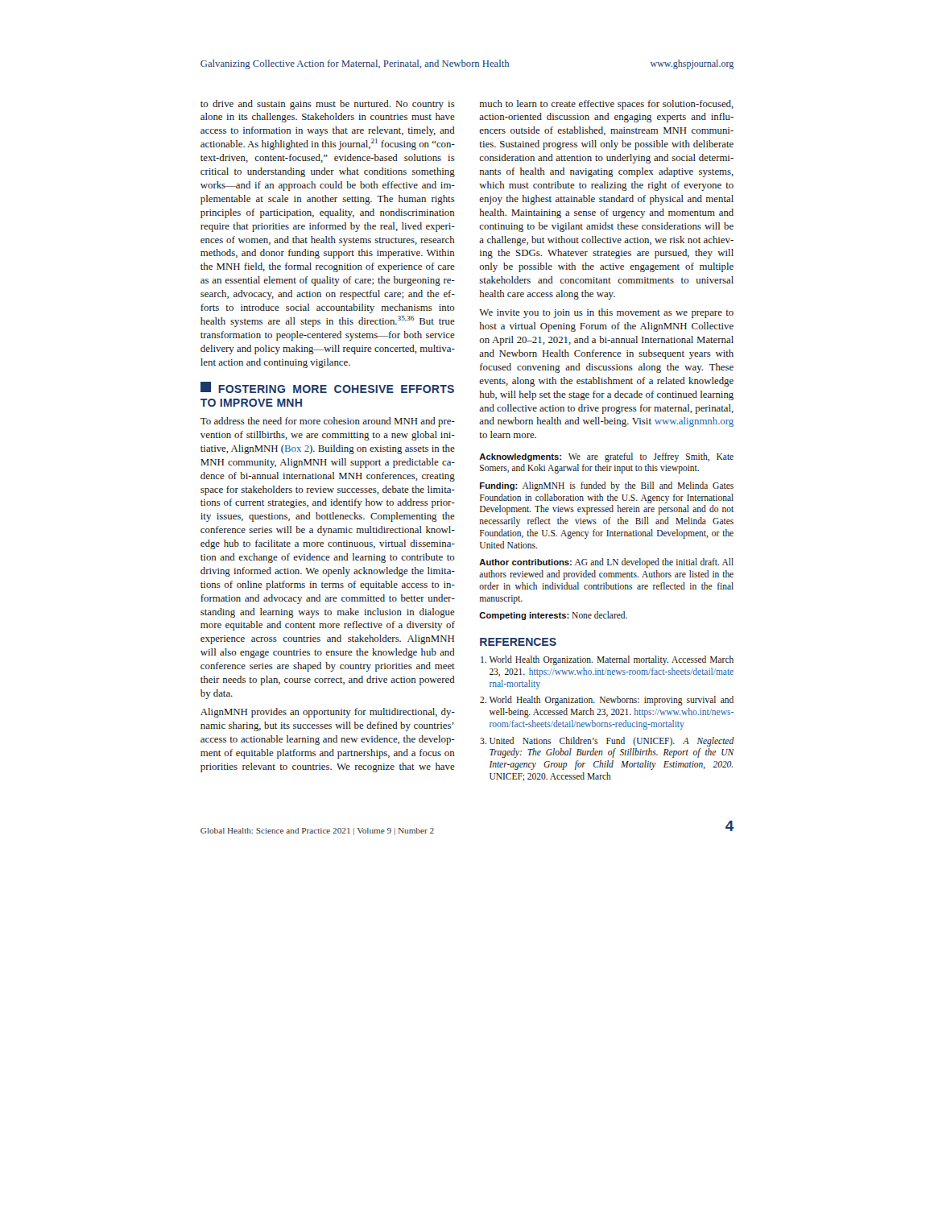Galvanizing Collective Action for Maternal, Perinatal, and Newborn Health www.ghspjournal.org
to drive and sustain gains must be nurtured. No country is alone in its challenges. Stakeholders in countries must have access to information in ways that are relevant, timely, and actionable. As highlighted in this journal,21 focusing on “context-driven, content-focused,” evidence-based solutions is critical to understanding under what conditions something works—and if an approach could be both effective and implementable at scale in another setting. The human rights principles of participation, equality, and nondiscrimination require that priorities are informed by the real, lived experiences of women, and that health systems structures, research methods, and donor funding support this imperative. Within the MNH field, the formal recognition of experience of care as an essential element of quality of care; the burgeoning research, advocacy, and action on respectful care; and the efforts to introduce social accountability mechanisms into health systems are all steps in this direction.35,36 But true transformation to people-centered systems—for both service delivery and policy making—will require concerted, multivalent action and continuing vigilance.
FOSTERING MORE COHESIVE EFFORTS TO IMPROVE MNH
To address the need for more cohesion around MNH and prevention of stillbirths, we are committing to a new global initiative, AlignMNH (Box 2). Building on existing assets in the MNH community, AlignMNH will support a predictable cadence of bi-annual international MNH conferences, creating space for stakeholders to review successes, debate the limitations of current strategies, and identify how to address priority issues, questions, and bottlenecks. Complementing the conference series will be a dynamic multidirectional knowledge hub to facilitate a more continuous, virtual dissemination and exchange of evidence and learning to contribute to driving informed action. We openly acknowledge the limitations of online platforms in terms of equitable access to information and advocacy and are committed to better understanding and learning ways to make inclusion in dialogue more equitable and content more reflective of a diversity of experience across countries and stakeholders. AlignMNH will also engage countries to ensure the knowledge hub and conference series are shaped by country priorities and meet their needs to plan, course correct, and drive action powered by data.
AlignMNH provides an opportunity for multidirectional, dynamic sharing, but its successes will be defined by countries’ access to actionable learning and new evidence, the development of equitable platforms and partnerships, and a focus on priorities relevant to countries. We recognize that we have much to learn to create effective spaces for solution-focused, action-oriented discussion and engaging experts and influencers outside of established, mainstream MNH communities. Sustained progress will only be possible with deliberate consideration and attention to underlying and social determinants of health and navigating complex adaptive systems, which must contribute to realizing the right of everyone to enjoy the highest attainable standard of physical and mental health. Maintaining a sense of urgency and momentum and continuing to be vigilant amidst these considerations will be a challenge, but without collective action, we risk not achieving the SDGs. Whatever strategies are pursued, they will only be possible with the active engagement of multiple stakeholders and concomitant commitments to universal health care access along the way.
We invite you to join us in this movement as we prepare to host a virtual Opening Forum of the AlignMNH Collective on April 20–21, 2021, and a bi-annual International Maternal and Newborn Health Conference in subsequent years with focused convening and discussions along the way. These events, along with the establishment of a related knowledge hub, will help set the stage for a decade of continued learning and collective action to drive progress for maternal, perinatal, and newborn health and well-being. Visit www.alignmnh.org to learn more.
Acknowledgments: We are grateful to Jeffrey Smith, Kate Somers, and Koki Agarwal for their input to this viewpoint.
Funding: AlignMNH is funded by the Bill and Melinda Gates Foundation in collaboration with the U.S. Agency for International Development. The views expressed herein are personal and do not necessarily reflect the views of the Bill and Melinda Gates Foundation, the U.S. Agency for International Development, or the United Nations.
Author contributions: AG and LN developed the initial draft. All authors reviewed and provided comments. Authors are listed in the order in which individual contributions are reflected in the final manuscript.
Competing interests: None declared.
REFERENCES
World Health Organization. Maternal mortality. Accessed March 23, 2021. https://www.who.int/news-room/fact-sheets/detail/maternal-mortality
World Health Organization. Newborns: improving survival and well-being. Accessed March 23, 2021. https://www.who.int/news-room/fact-sheets/detail/newborns-reducing-mortality
United Nations Children’s Fund (UNICEF). A Neglected Tragedy: The Global Burden of Stillbirths. Report of the UN Inter-agency Group for Child Mortality Estimation, 2020. UNICEF; 2020. Accessed March
Global Health: Science and Practice 2021 | Volume 9 | Number 2 4